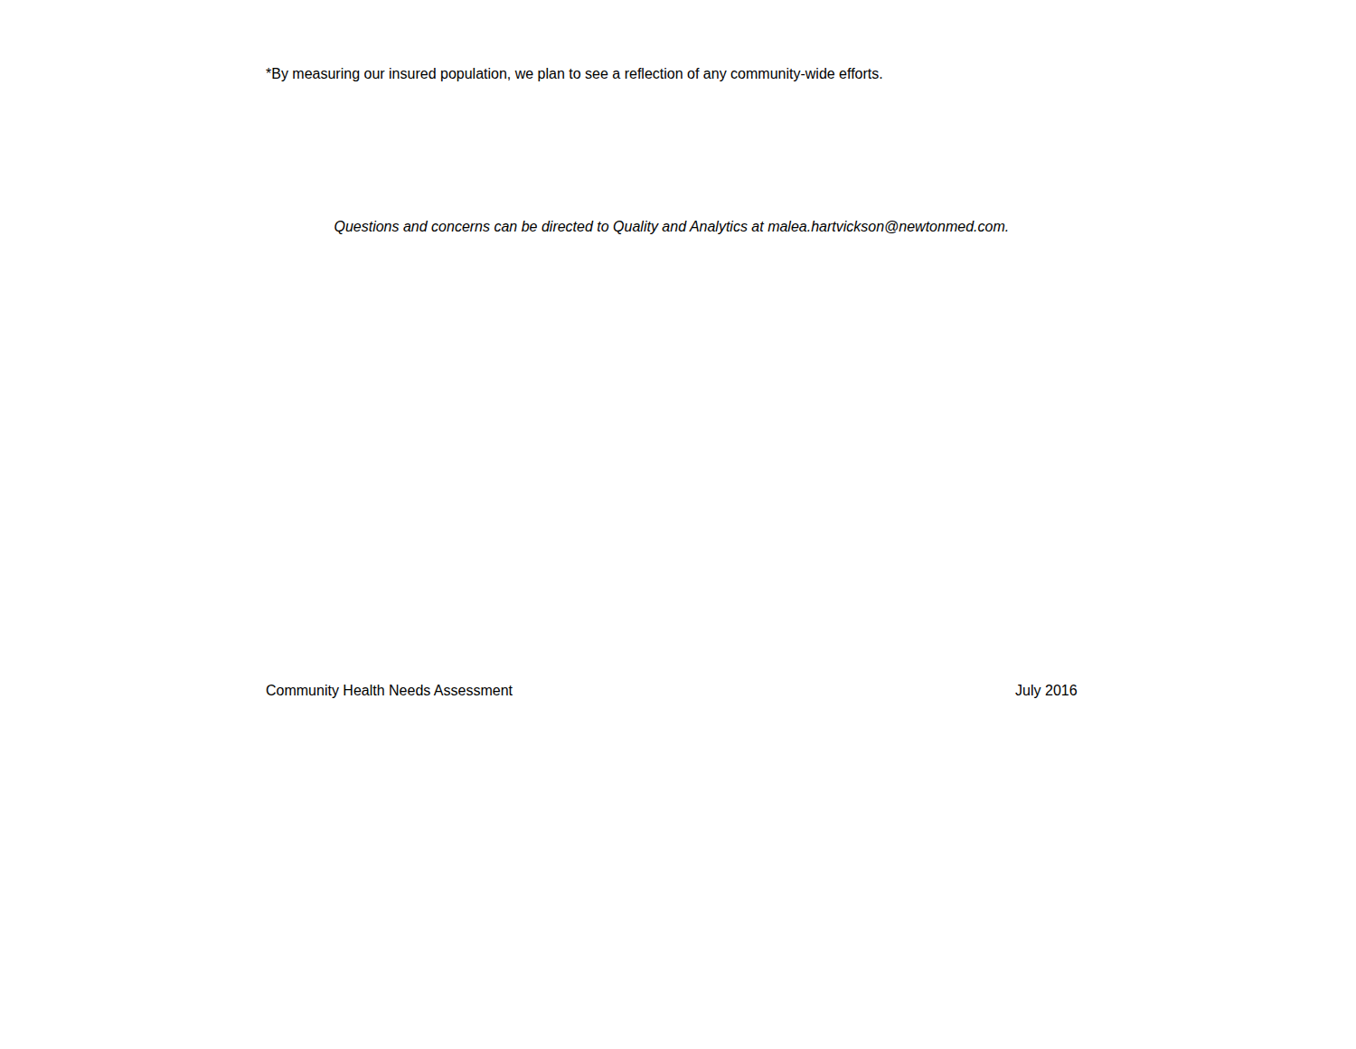*By measuring our insured population, we plan to see a reflection of any community-wide efforts.
Questions and concerns can be directed to Quality and Analytics at malea.hartvickson@newtonmed.com.
Community Health Needs Assessment July 2016